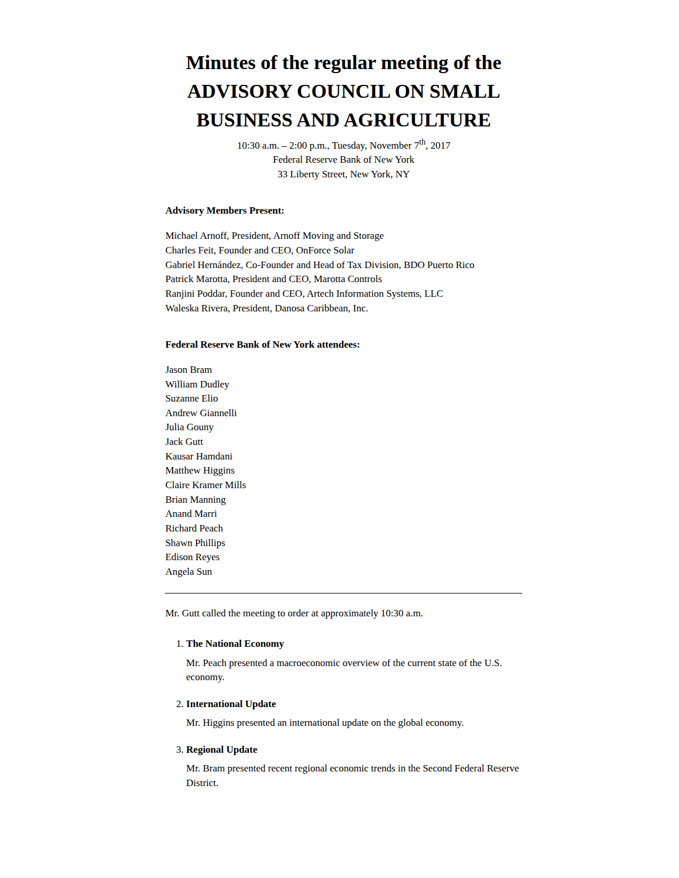Minutes of the regular meeting of the ADVISORY COUNCIL ON SMALL BUSINESS AND AGRICULTURE
10:30 a.m. – 2:00 p.m., Tuesday, November 7th, 2017
Federal Reserve Bank of New York
33 Liberty Street, New York, NY
Advisory Members Present:
Michael Arnoff, President, Arnoff Moving and Storage
Charles Feit, Founder and CEO, OnForce Solar
Gabriel Hernández, Co-Founder and Head of Tax Division, BDO Puerto Rico
Patrick Marotta, President and CEO, Marotta Controls
Ranjini Poddar, Founder and CEO, Artech Information Systems, LLC
Waleska Rivera, President, Danosa Caribbean, Inc.
Federal Reserve Bank of New York attendees:
Jason Bram
William Dudley
Suzanne Elio
Andrew Giannelli
Julia Gouny
Jack Gutt
Kausar Hamdani
Matthew Higgins
Claire Kramer Mills
Brian Manning
Anand Marri
Richard Peach
Shawn Phillips
Edison Reyes
Angela Sun
Mr. Gutt called the meeting to order at approximately 10:30 a.m.
The National Economy
Mr. Peach presented a macroeconomic overview of the current state of the U.S. economy.
International Update
Mr. Higgins presented an international update on the global economy.
Regional Update
Mr. Bram presented recent regional economic trends in the Second Federal Reserve District.